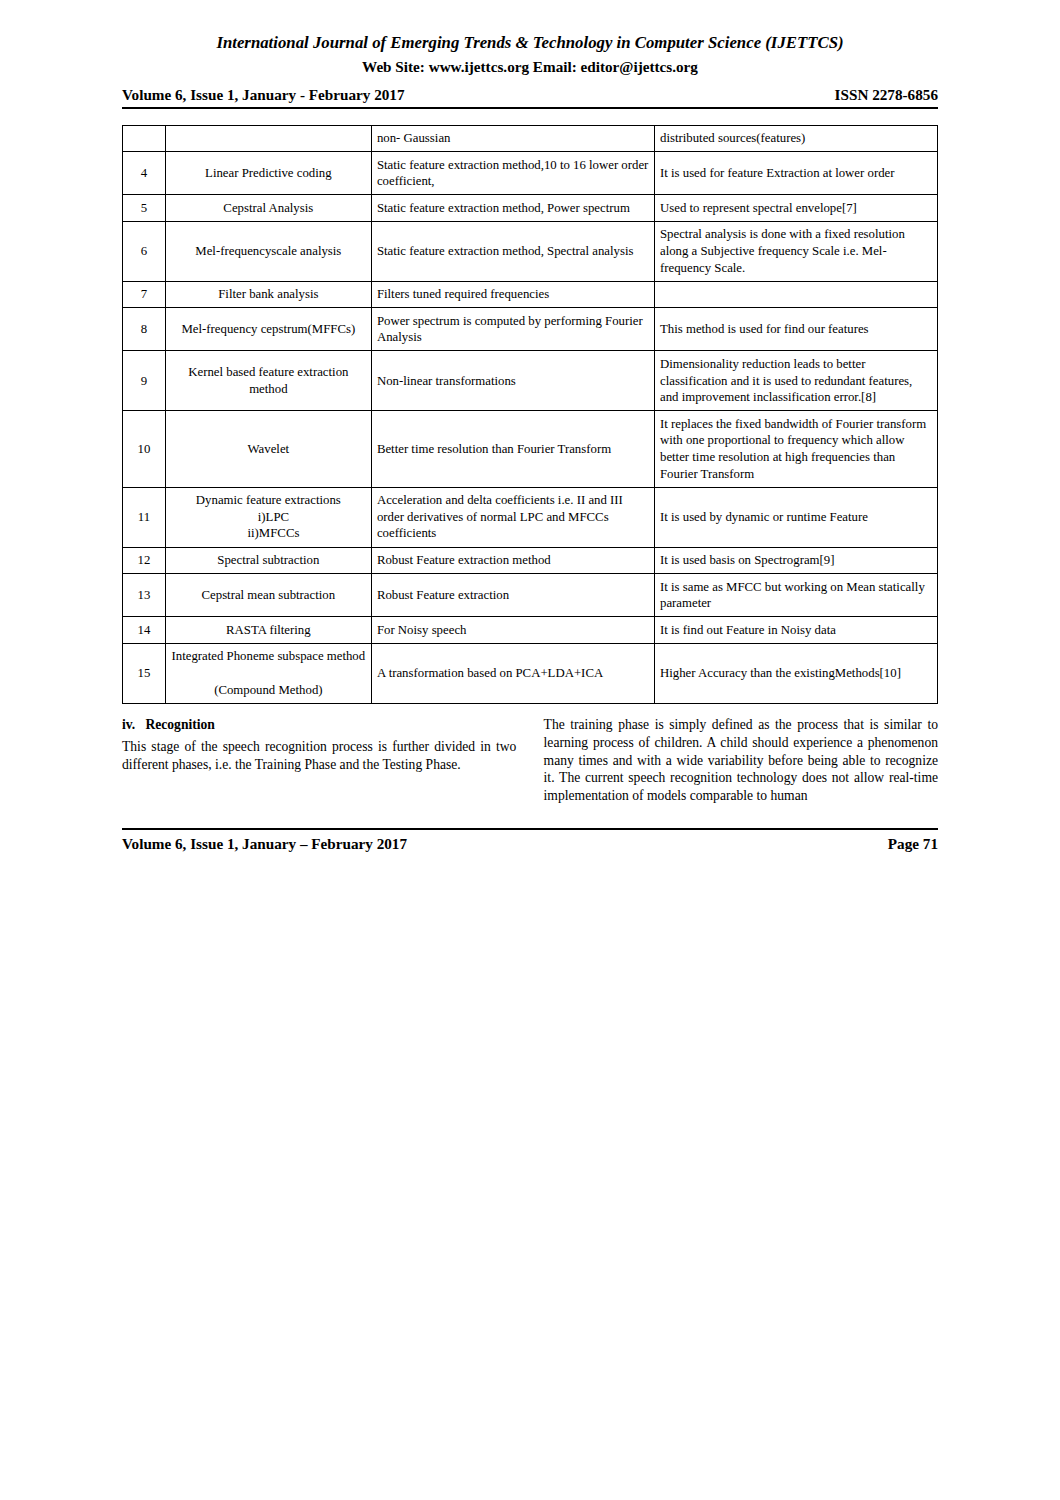International Journal of Emerging Trends & Technology in Computer Science (IJETTCS)
Web Site: www.ijettcs.org Email: editor@ijettcs.org
Volume 6, Issue 1, January - February 2017 ISSN 2278-6856
| | | non- Gaussian | distributed sources(features) |
| 4 | Linear Predictive coding | Static feature extraction method,10 to 16 lower order coefficient, | It is used for feature Extraction at lower order |
| 5 | Cepstral Analysis | Static feature extraction method, Power spectrum | Used to represent spectral envelope[7] |
| 6 | Mel-frequencyscale analysis | Static feature extraction method, Spectral analysis | Spectral analysis is done with a fixed resolution along a Subjective frequency Scale i.e. Mel-frequency Scale. |
| 7 | Filter bank analysis | Filters tuned required frequencies | |
| 8 | Mel-frequency cepstrum(MFFCs) | Power spectrum is computed by performing Fourier Analysis | This method is used for find our features |
| 9 | Kernel based feature extraction method | Non-linear transformations | Dimensionality reduction leads to better classification and it is used to redundant features, and improvement inclassification error.[8] |
| 10 | Wavelet | Better time resolution than Fourier Transform | It replaces the fixed bandwidth of Fourier transform with one proportional to frequency which allow better time resolution at high frequencies than Fourier Transform |
| 11 | Dynamic feature extractions i)LPC ii)MFCCs | Acceleration and delta coefficients i.e. II and III order derivatives of normal LPC and MFCCs coefficients | It is used by dynamic or runtime Feature |
| 12 | Spectral subtraction | Robust Feature extraction method | It is used basis on Spectrogram[9] |
| 13 | Cepstral mean subtraction | Robust Feature extraction | It is same as MFCC but working on Mean statically parameter |
| 14 | RASTA filtering | For Noisy speech | It is find out Feature in Noisy data |
| 15 | Integrated Phoneme subspace method (Compound Method) | A transformation based on PCA+LDA+ICA | Higher Accuracy than the existingMethods[10] |
iv. Recognition
This stage of the speech recognition process is further divided in two different phases, i.e. the Training Phase and the Testing Phase.
The training phase is simply defined as the process that is similar to learning process of children. A child should experience a phenomenon many times and with a wide variability before being able to recognize it. The current speech recognition technology does not allow real-time implementation of models comparable to human
Volume 6, Issue 1, January – February 2017 Page 71